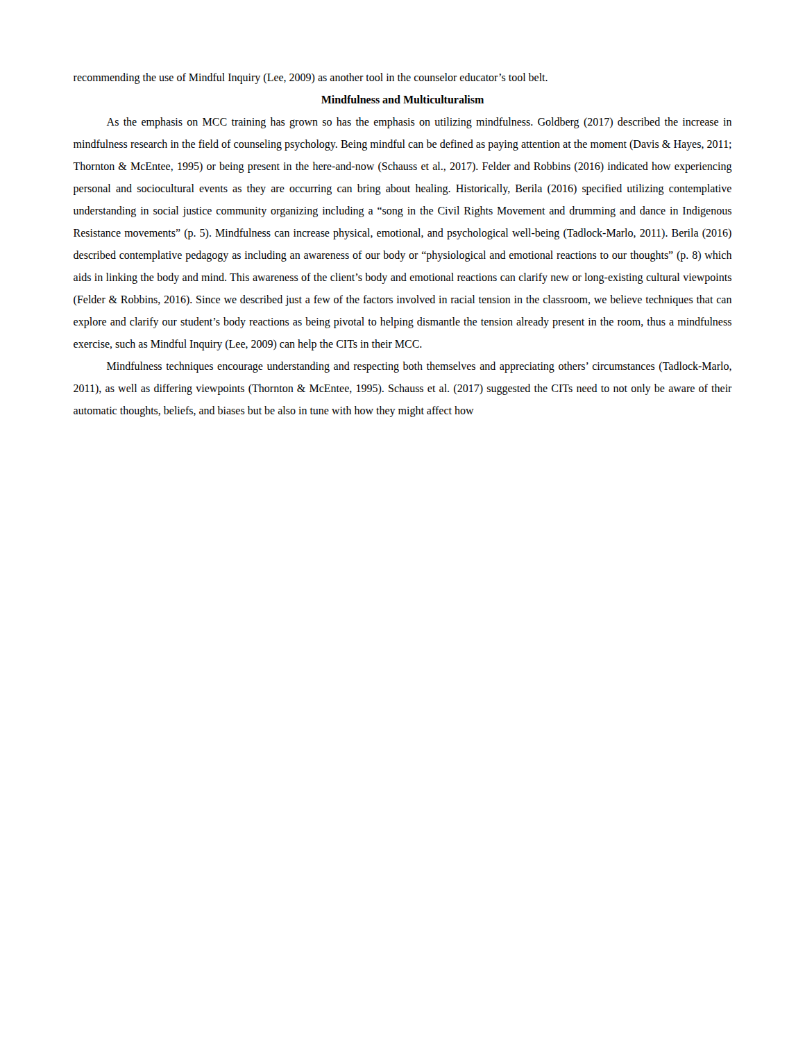recommending the use of Mindful Inquiry (Lee, 2009) as another tool in the counselor educator’s tool belt.
Mindfulness and Multiculturalism
As the emphasis on MCC training has grown so has the emphasis on utilizing mindfulness. Goldberg (2017) described the increase in mindfulness research in the field of counseling psychology. Being mindful can be defined as paying attention at the moment (Davis & Hayes, 2011; Thornton & McEntee, 1995) or being present in the here-and-now (Schauss et al., 2017). Felder and Robbins (2016) indicated how experiencing personal and sociocultural events as they are occurring can bring about healing. Historically, Berila (2016) specified utilizing contemplative understanding in social justice community organizing including a “song in the Civil Rights Movement and drumming and dance in Indigenous Resistance movements” (p. 5). Mindfulness can increase physical, emotional, and psychological well-being (Tadlock-Marlo, 2011). Berila (2016) described contemplative pedagogy as including an awareness of our body or “physiological and emotional reactions to our thoughts” (p. 8) which aids in linking the body and mind. This awareness of the client’s body and emotional reactions can clarify new or long-existing cultural viewpoints (Felder & Robbins, 2016). Since we described just a few of the factors involved in racial tension in the classroom, we believe techniques that can explore and clarify our student’s body reactions as being pivotal to helping dismantle the tension already present in the room, thus a mindfulness exercise, such as Mindful Inquiry (Lee, 2009) can help the CITs in their MCC.
Mindfulness techniques encourage understanding and respecting both themselves and appreciating others’ circumstances (Tadlock-Marlo, 2011), as well as differing viewpoints (Thornton & McEntee, 1995). Schauss et al. (2017) suggested the CITs need to not only be aware of their automatic thoughts, beliefs, and biases but be also in tune with how they might affect how